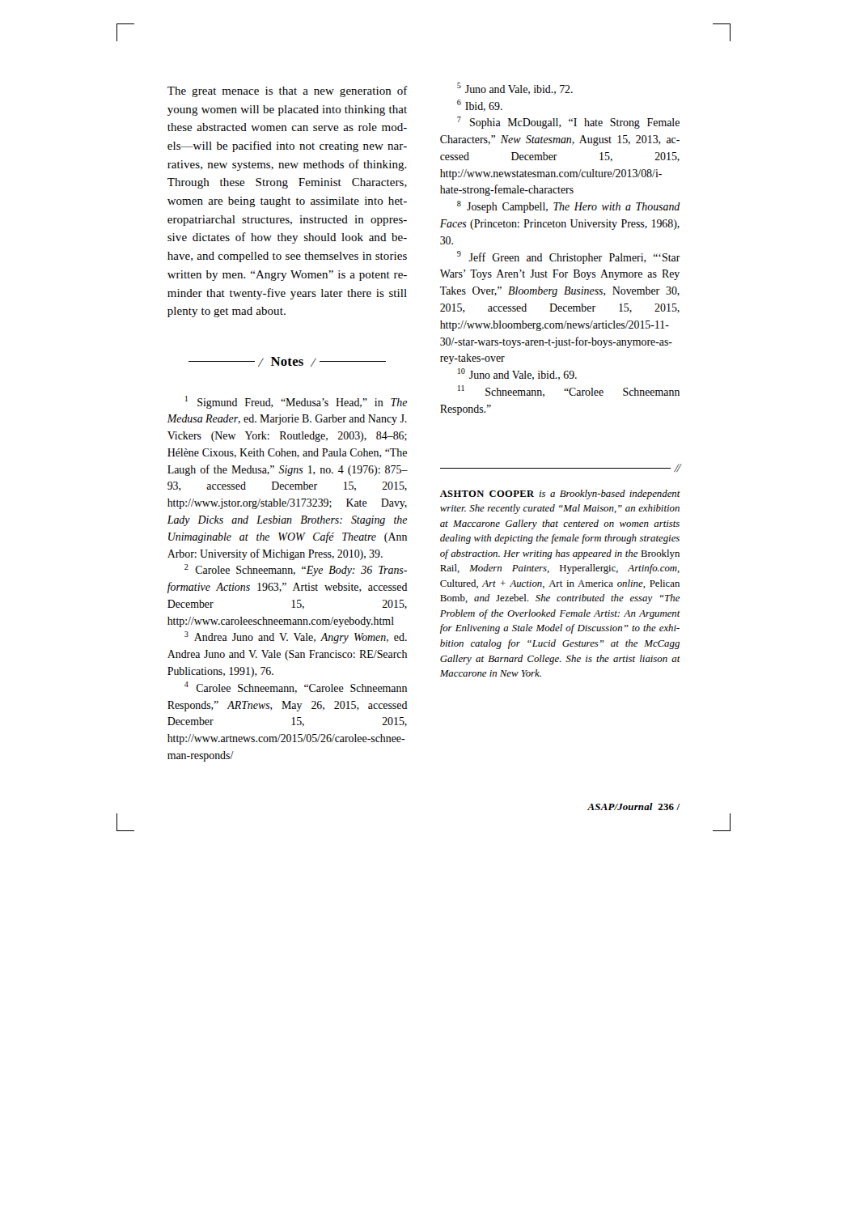The great menace is that a new generation of young women will be placated into thinking that these abstracted women can serve as role models—will be pacified into not creating new narratives, new systems, new methods of thinking. Through these Strong Feminist Characters, women are being taught to assimilate into heteropatriarchal structures, instructed in oppressive dictates of how they should look and behave, and compelled to see themselves in stories written by men. “Angry Women” is a potent reminder that twenty-five years later there is still plenty to get mad about.
/Notes/
1 Sigmund Freud, “Medusa’s Head,” in The Medusa Reader, ed. Marjorie B. Garber and Nancy J. Vickers (New York: Routledge, 2003), 84–86; Hélène Cixous, Keith Cohen, and Paula Cohen, “The Laugh of the Medusa,” Signs 1, no. 4 (1976): 875–93, accessed December 15, 2015, http://www.jstor.org/stable/3173239; Kate Davy, Lady Dicks and Lesbian Brothers: Staging the Unimaginable at the WOW Café Theatre (Ann Arbor: University of Michigan Press, 2010), 39.
2 Carolee Schneemann, “Eye Body: 36 Trans-formative Actions 1963,” Artist website, accessed December 15, 2015, http://www.caroleeschneemann.com/eyebody.html
3 Andrea Juno and V. Vale, Angry Women, ed. Andrea Juno and V. Vale (San Francisco: RE/Search Publications, 1991), 76.
4 Carolee Schneemann, “Carolee Schneemann Responds,” ARTnews, May 26, 2015, accessed December 15, 2015, http://www.artnews.com/2015/05/26/carolee-schneeman-responds/
5 Juno and Vale, ibid., 72.
6 Ibid, 69.
7 Sophia McDougall, “I hate Strong Female Characters,” New Statesman, August 15, 2013, accessed December 15, 2015, http://www.newstatesman.com/culture/2013/08/i-hate-strong-female-characters
8 Joseph Campbell, The Hero with a Thousand Faces (Princeton: Princeton University Press, 1968), 30.
9 Jeff Green and Christopher Palmeri, “‘Star Wars’ Toys Aren’t Just For Boys Anymore as Rey Takes Over,” Bloomberg Business, November 30, 2015, accessed December 15, 2015, http://www.bloomberg.com/news/articles/2015-11-30/-star-wars-toys-aren-t-just-for-boys-anymore-as-rey-takes-over
10 Juno and Vale, ibid., 69.
11 Schneemann, “Carolee Schneemann Responds.”
//
ASHTON COOPER is a Brooklyn-based independent writer. She recently curated “Mal Maison,” an exhibition at Maccarone Gallery that centered on women artists dealing with depicting the female form through strategies of abstraction. Her writing has appeared in the Brooklyn Rail, Modern Painters, Hyperallergic, Artinfo.com, Cultured, Art + Auction, Art in America online, Pelican Bomb, and Jezebel. She contributed the essay “The Problem of the Overlooked Female Artist: An Argument for Enlivening a Stale Model of Discussion” to the exhibition catalog for “Lucid Gestures” at the McCagg Gallery at Barnard College. She is the artist liaison at Maccarone in New York.
ASAP/Journal 236 /